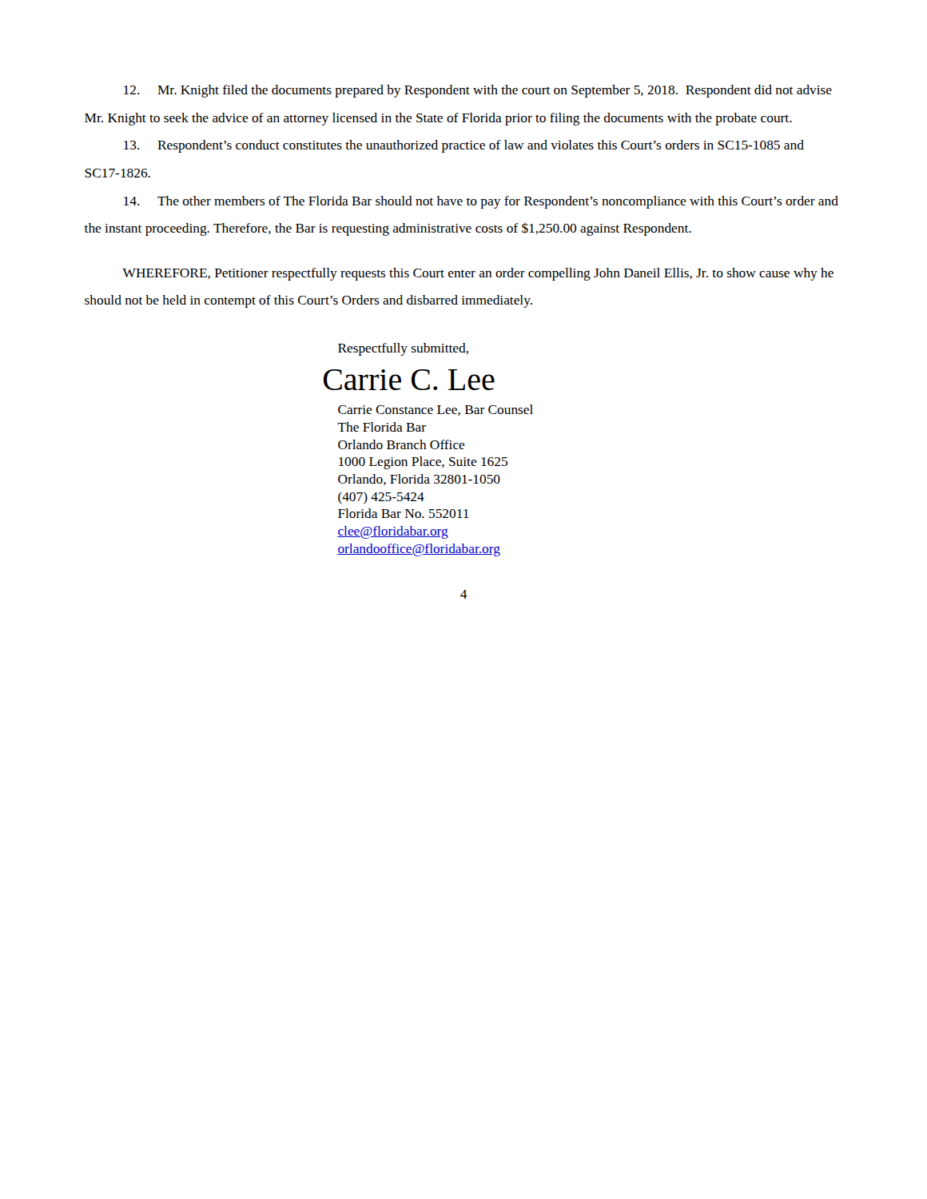12. Mr. Knight filed the documents prepared by Respondent with the court on September 5, 2018. Respondent did not advise Mr. Knight to seek the advice of an attorney licensed in the State of Florida prior to filing the documents with the probate court.
13. Respondent’s conduct constitutes the unauthorized practice of law and violates this Court’s orders in SC15-1085 and SC17-1826.
14. The other members of The Florida Bar should not have to pay for Respondent’s noncompliance with this Court’s order and the instant proceeding. Therefore, the Bar is requesting administrative costs of $1,250.00 against Respondent.
WHEREFORE, Petitioner respectfully requests this Court enter an order compelling John Daneil Ellis, Jr. to show cause why he should not be held in contempt of this Court’s Orders and disbarred immediately.
Respectfully submitted,
Carrie C. Lee
Carrie Constance Lee, Bar Counsel
The Florida Bar
Orlando Branch Office
1000 Legion Place, Suite 1625
Orlando, Florida 32801-1050
(407) 425-5424
Florida Bar No. 552011
clee@floridabar.org
orlandooffice@floridabar.org
4